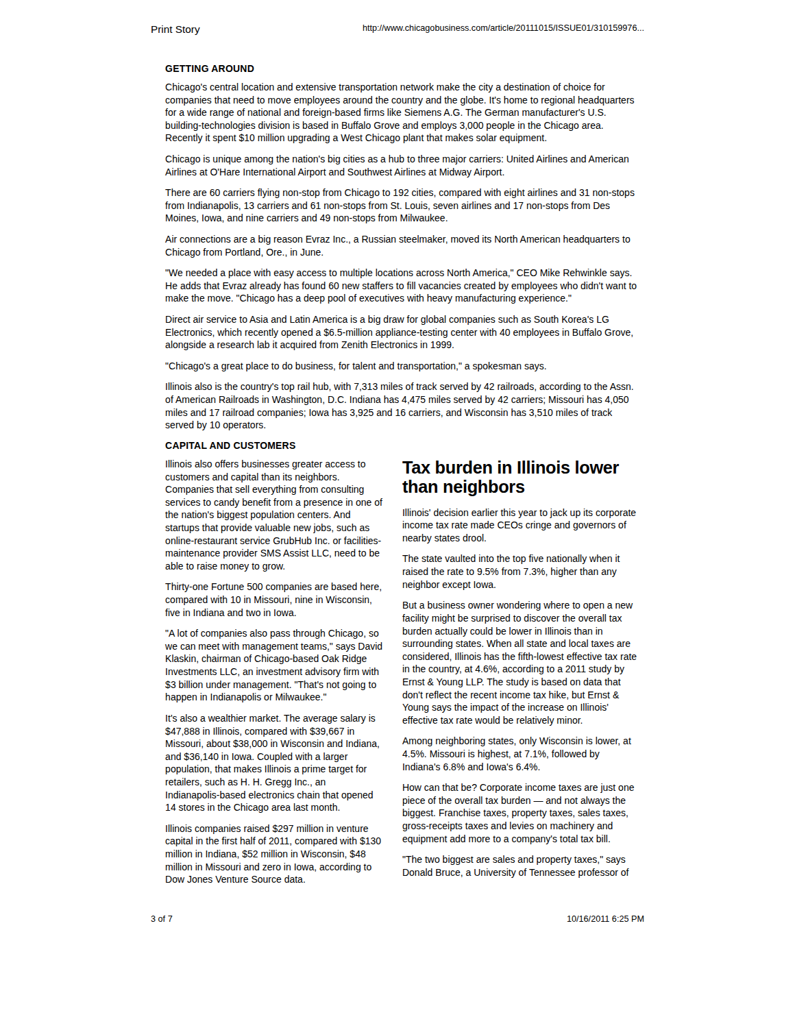Print Story
http://www.chicagobusiness.com/article/20111015/ISSUE01/310159976...
GETTING AROUND
Chicago's central location and extensive transportation network make the city a destination of choice for companies that need to move employees around the country and the globe. It's home to regional headquarters for a wide range of national and foreign-based firms like Siemens A.G. The German manufacturer's U.S. building-technologies division is based in Buffalo Grove and employs 3,000 people in the Chicago area. Recently it spent $10 million upgrading a West Chicago plant that makes solar equipment.
Chicago is unique among the nation's big cities as a hub to three major carriers: United Airlines and American Airlines at O'Hare International Airport and Southwest Airlines at Midway Airport.
There are 60 carriers flying non-stop from Chicago to 192 cities, compared with eight airlines and 31 non-stops from Indianapolis, 13 carriers and 61 non-stops from St. Louis, seven airlines and 17 non-stops from Des Moines, Iowa, and nine carriers and 49 non-stops from Milwaukee.
Air connections are a big reason Evraz Inc., a Russian steelmaker, moved its North American headquarters to Chicago from Portland, Ore., in June.
"We needed a place with easy access to multiple locations across North America," CEO Mike Rehwinkle says. He adds that Evraz already has found 60 new staffers to fill vacancies created by employees who didn't want to make the move. "Chicago has a deep pool of executives with heavy manufacturing experience."
Direct air service to Asia and Latin America is a big draw for global companies such as South Korea's LG Electronics, which recently opened a $6.5-million appliance-testing center with 40 employees in Buffalo Grove, alongside a research lab it acquired from Zenith Electronics in 1999.
"Chicago's a great place to do business, for talent and transportation," a spokesman says.
Illinois also is the country's top rail hub, with 7,313 miles of track served by 42 railroads, according to the Assn. of American Railroads in Washington, D.C. Indiana has 4,475 miles served by 42 carriers; Missouri has 4,050 miles and 17 railroad companies; Iowa has 3,925 and 16 carriers, and Wisconsin has 3,510 miles of track served by 10 operators.
CAPITAL AND CUSTOMERS
Illinois also offers businesses greater access to customers and capital than its neighbors. Companies that sell everything from consulting services to candy benefit from a presence in one of the nation's biggest population centers. And startups that provide valuable new jobs, such as online-restaurant service GrubHub Inc. or facilities-maintenance provider SMS Assist LLC, need to be able to raise money to grow.
Thirty-one Fortune 500 companies are based here, compared with 10 in Missouri, nine in Wisconsin, five in Indiana and two in Iowa.
"A lot of companies also pass through Chicago, so we can meet with management teams," says David Klaskin, chairman of Chicago-based Oak Ridge Investments LLC, an investment advisory firm with $3 billion under management. "That's not going to happen in Indianapolis or Milwaukee."
It's also a wealthier market. The average salary is $47,888 in Illinois, compared with $39,667 in Missouri, about $38,000 in Wisconsin and Indiana, and $36,140 in Iowa. Coupled with a larger population, that makes Illinois a prime target for retailers, such as H. H. Gregg Inc., an Indianapolis-based electronics chain that opened 14 stores in the Chicago area last month.
Illinois companies raised $297 million in venture capital in the first half of 2011, compared with $130 million in Indiana, $52 million in Wisconsin, $48 million in Missouri and zero in Iowa, according to Dow Jones Venture Source data.
Tax burden in Illinois lower than neighbors
Illinois' decision earlier this year to jack up its corporate income tax rate made CEOs cringe and governors of nearby states drool.
The state vaulted into the top five nationally when it raised the rate to 9.5% from 7.3%, higher than any neighbor except Iowa.
But a business owner wondering where to open a new facility might be surprised to discover the overall tax burden actually could be lower in Illinois than in surrounding states. When all state and local taxes are considered, Illinois has the fifth-lowest effective tax rate in the country, at 4.6%, according to a 2011 study by Ernst & Young LLP. The study is based on data that don't reflect the recent income tax hike, but Ernst & Young says the impact of the increase on Illinois' effective tax rate would be relatively minor.
Among neighboring states, only Wisconsin is lower, at 4.5%. Missouri is highest, at 7.1%, followed by Indiana's 6.8% and Iowa's 6.4%.
How can that be? Corporate income taxes are just one piece of the overall tax burden — and not always the biggest. Franchise taxes, property taxes, sales taxes, gross-receipts taxes and levies on machinery and equipment add more to a company's total tax bill.
"The two biggest are sales and property taxes," says Donald Bruce, a University of Tennessee professor of
3 of 7
10/16/2011 6:25 PM